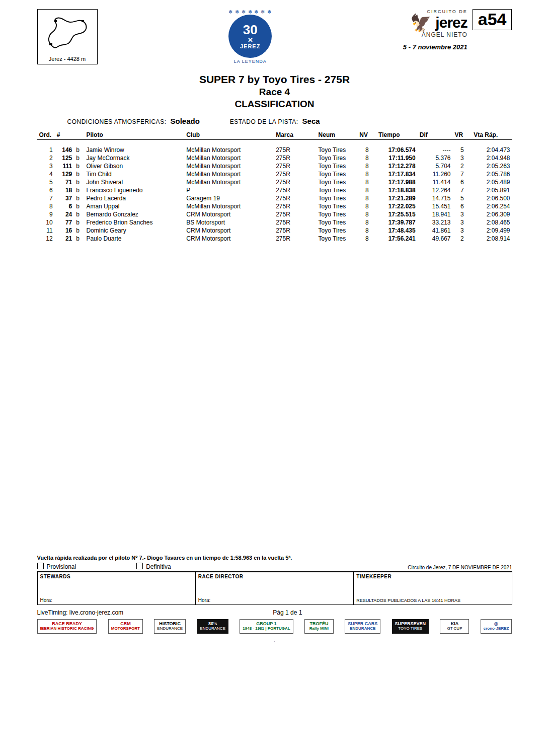Jerez - 4428 m
❄ ❄ ❄ ❄ ❄ ❄ ❄
30
✕
JEREZ
LA LEYENDA
CIRCUITO DE
🦅 jerez
ÁNGEL NIETO
5 - 7 noviembre 2021
a54
SUPER 7 by Toyo Tires - 275R
Race 4
CLASSIFICATION
CONDICIONES ATMOSFERICAS: Soleado
ESTADO DE LA PISTA: Seca
| Ord. | # | | Piloto | Club | Marca | Neum | NV | Tiempo | Dif | VR | Vta Ráp. |
| --- | --- | --- | --- | --- | --- | --- | --- | --- | --- | --- | --- |
| 1 | 146 | b | Jamie Winrow | McMillan Motorsport | 275R | Toyo Tires | 8 | 17:06.574 | ---- | 5 | 2:04.473 |
| 2 | 125 | b | Jay McCormack | McMillan Motorsport | 275R | Toyo Tires | 8 | 17:11.950 | 5.376 | 3 | 2:04.948 |
| 3 | 111 | b | Oliver Gibson | McMillan Motorsport | 275R | Toyo Tires | 8 | 17:12.278 | 5.704 | 2 | 2:05.263 |
| 4 | 129 | b | Tim Child | McMillan Motorsport | 275R | Toyo Tires | 8 | 17:17.834 | 11.260 | 7 | 2:05.786 |
| 5 | 71 | b | John Shiveral | McMillan Motorsport | 275R | Toyo Tires | 8 | 17:17.988 | 11.414 | 6 | 2:05.489 |
| 6 | 18 | b | Francisco Figueiredo | P | 275R | Toyo Tires | 8 | 17:18.838 | 12.264 | 7 | 2:05.891 |
| 7 | 37 | b | Pedro Lacerda | Garagem 19 | 275R | Toyo Tires | 8 | 17:21.289 | 14.715 | 5 | 2:06.500 |
| 8 | 6 | b | Aman Uppal | McMillan Motorsport | 275R | Toyo Tires | 8 | 17:22.025 | 15.451 | 6 | 2:06.254 |
| 9 | 24 | b | Bernardo Gonzalez | CRM Motorsport | 275R | Toyo Tires | 8 | 17:25.515 | 18.941 | 3 | 2:06.309 |
| 10 | 77 | b | Frederico Brion Sanches | BS Motorsport | 275R | Toyo Tires | 8 | 17:39.787 | 33.213 | 3 | 2:08.465 |
| 11 | 16 | b | Dominic Geary | CRM Motorsport | 275R | Toyo Tires | 8 | 17:48.435 | 41.861 | 3 | 2:09.499 |
| 12 | 21 | b | Paulo Duarte | CRM Motorsport | 275R | Toyo Tires | 8 | 17:56.241 | 49.667 | 2 | 2:08.914 |
Vuelta rápida realizada por el piloto Nº 7.- Diogo Tavares en un tiempo de 1:58.963 en la vuelta 5ª.
Provisional
Definitiva
Circuito de Jerez, 7 DE NOVIEMBRE DE 2021
| STEWARDS Hora: | RACE DIRECTOR Hora: | TIMEKEEPER RESULTADOS PUBLICADOS A LAS 16:41 HORAS |
LiveTiming: live.crono-jerez.com
Pág 1 de 1
RACE READYIBERIAN HISTORIC RACING
CRMMOTORSPORT
HISTORICENDURANCE
80's ENDURANCE
GROUP 11948 - 1981 | PORTUGAL
TROFÉURally MINI
SUPER CARSENDURANCE
SUPERSEVENTOYO TIRES
KIAGT CUP
◎crono-JEREZ
.